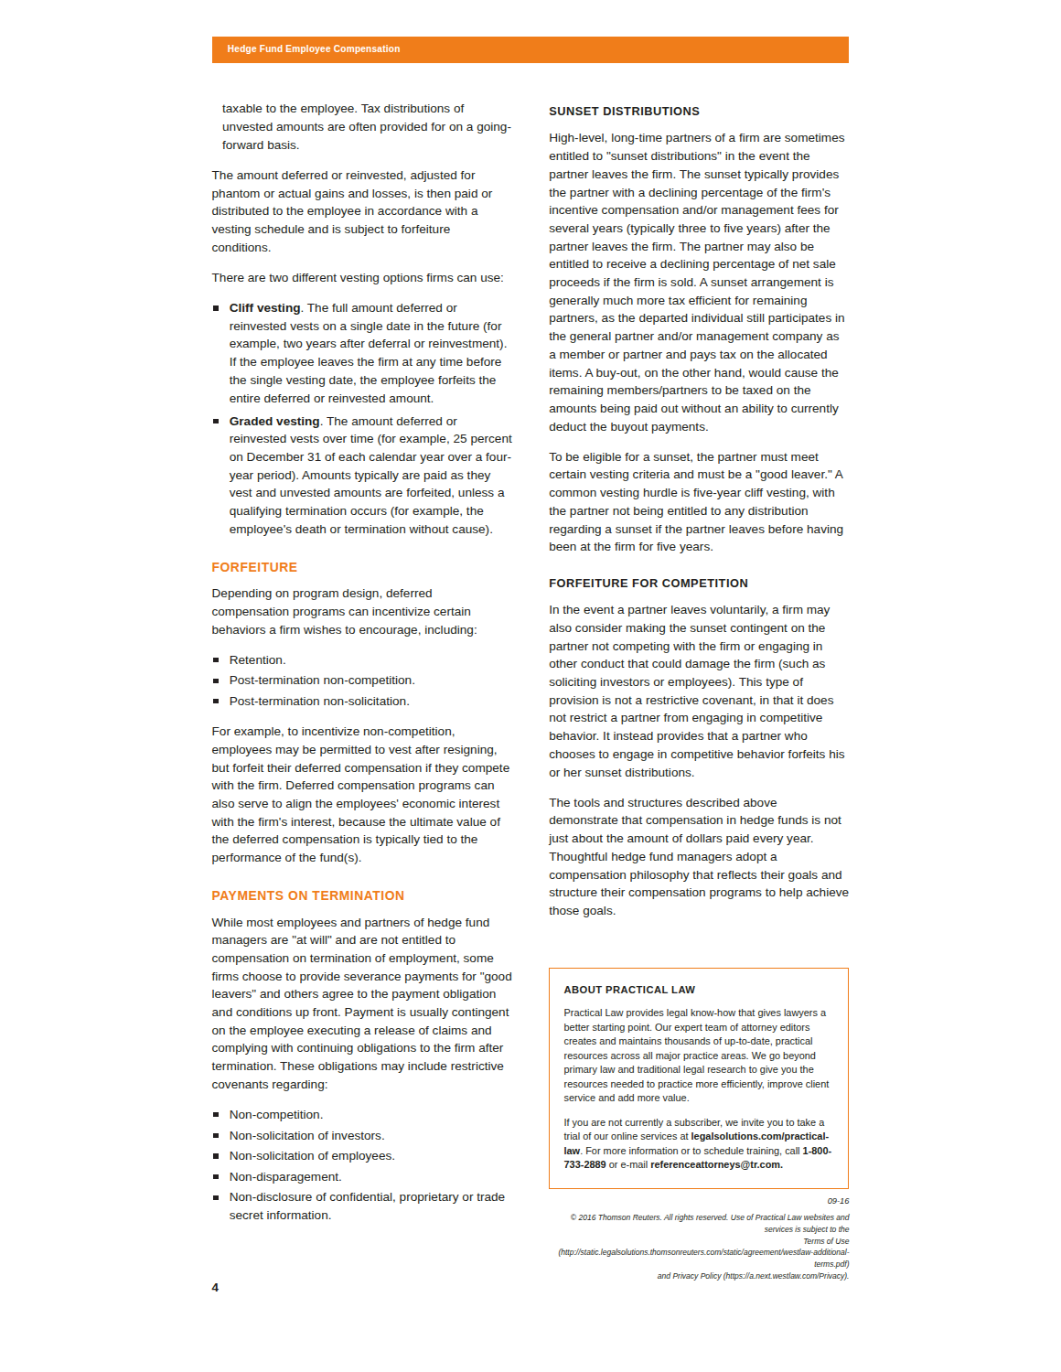Hedge Fund Employee Compensation
taxable to the employee. Tax distributions of unvested amounts are often provided for on a going-forward basis.
The amount deferred or reinvested, adjusted for phantom or actual gains and losses, is then paid or distributed to the employee in accordance with a vesting schedule and is subject to forfeiture conditions.
There are two different vesting options firms can use:
Cliff vesting. The full amount deferred or reinvested vests on a single date in the future (for example, two years after deferral or reinvestment). If the employee leaves the firm at any time before the single vesting date, the employee forfeits the entire deferred or reinvested amount.
Graded vesting. The amount deferred or reinvested vests over time (for example, 25 percent on December 31 of each calendar year over a four-year period). Amounts typically are paid as they vest and unvested amounts are forfeited, unless a qualifying termination occurs (for example, the employee's death or termination without cause).
Forfeiture
Depending on program design, deferred compensation programs can incentivize certain behaviors a firm wishes to encourage, including:
Retention.
Post-termination non-competition.
Post-termination non-solicitation.
For example, to incentivize non-competition, employees may be permitted to vest after resigning, but forfeit their deferred compensation if they compete with the firm. Deferred compensation programs can also serve to align the employees' economic interest with the firm's interest, because the ultimate value of the deferred compensation is typically tied to the performance of the fund(s).
Payments on Termination
While most employees and partners of hedge fund managers are "at will" and are not entitled to compensation on termination of employment, some firms choose to provide severance payments for "good leavers" and others agree to the payment obligation and conditions up front. Payment is usually contingent on the employee executing a release of claims and complying with continuing obligations to the firm after termination. These obligations may include restrictive covenants regarding:
Non-competition.
Non-solicitation of investors.
Non-solicitation of employees.
Non-disparagement.
Non-disclosure of confidential, proprietary or trade secret information.
Sunset Distributions
High-level, long-time partners of a firm are sometimes entitled to "sunset distributions" in the event the partner leaves the firm. The sunset typically provides the partner with a declining percentage of the firm's incentive compensation and/or management fees for several years (typically three to five years) after the partner leaves the firm. The partner may also be entitled to receive a declining percentage of net sale proceeds if the firm is sold. A sunset arrangement is generally much more tax efficient for remaining partners, as the departed individual still participates in the general partner and/or management company as a member or partner and pays tax on the allocated items. A buy-out, on the other hand, would cause the remaining members/partners to be taxed on the amounts being paid out without an ability to currently deduct the buyout payments.
To be eligible for a sunset, the partner must meet certain vesting criteria and must be a "good leaver." A common vesting hurdle is five-year cliff vesting, with the partner not being entitled to any distribution regarding a sunset if the partner leaves before having been at the firm for five years.
Forfeiture for Competition
In the event a partner leaves voluntarily, a firm may also consider making the sunset contingent on the partner not competing with the firm or engaging in other conduct that could damage the firm (such as soliciting investors or employees). This type of provision is not a restrictive covenant, in that it does not restrict a partner from engaging in competitive behavior. It instead provides that a partner who chooses to engage in competitive behavior forfeits his or her sunset distributions.
The tools and structures described above demonstrate that compensation in hedge funds is not just about the amount of dollars paid every year. Thoughtful hedge fund managers adopt a compensation philosophy that reflects their goals and structure their compensation programs to help achieve those goals.
About Practical Law
Practical Law provides legal know-how that gives lawyers a better starting point. Our expert team of attorney editors creates and maintains thousands of up-to-date, practical resources across all major practice areas. We go beyond primary law and traditional legal research to give you the resources needed to practice more efficiently, improve client service and add more value.
If you are not currently a subscriber, we invite you to take a trial of our online services at legalsolutions.com/practical-law. For more information or to schedule training, call 1-800-733-2889 or e-mail referenceattorneys@tr.com.
09-16
© 2016 Thomson Reuters. All rights reserved. Use of Practical Law websites and services is subject to the
Terms of Use (http://static.legalsolutions.thomsonreuters.com/static/agreement/westlaw-additional-terms.pdf)
and Privacy Policy (https://a.next.westlaw.com/Privacy).
4